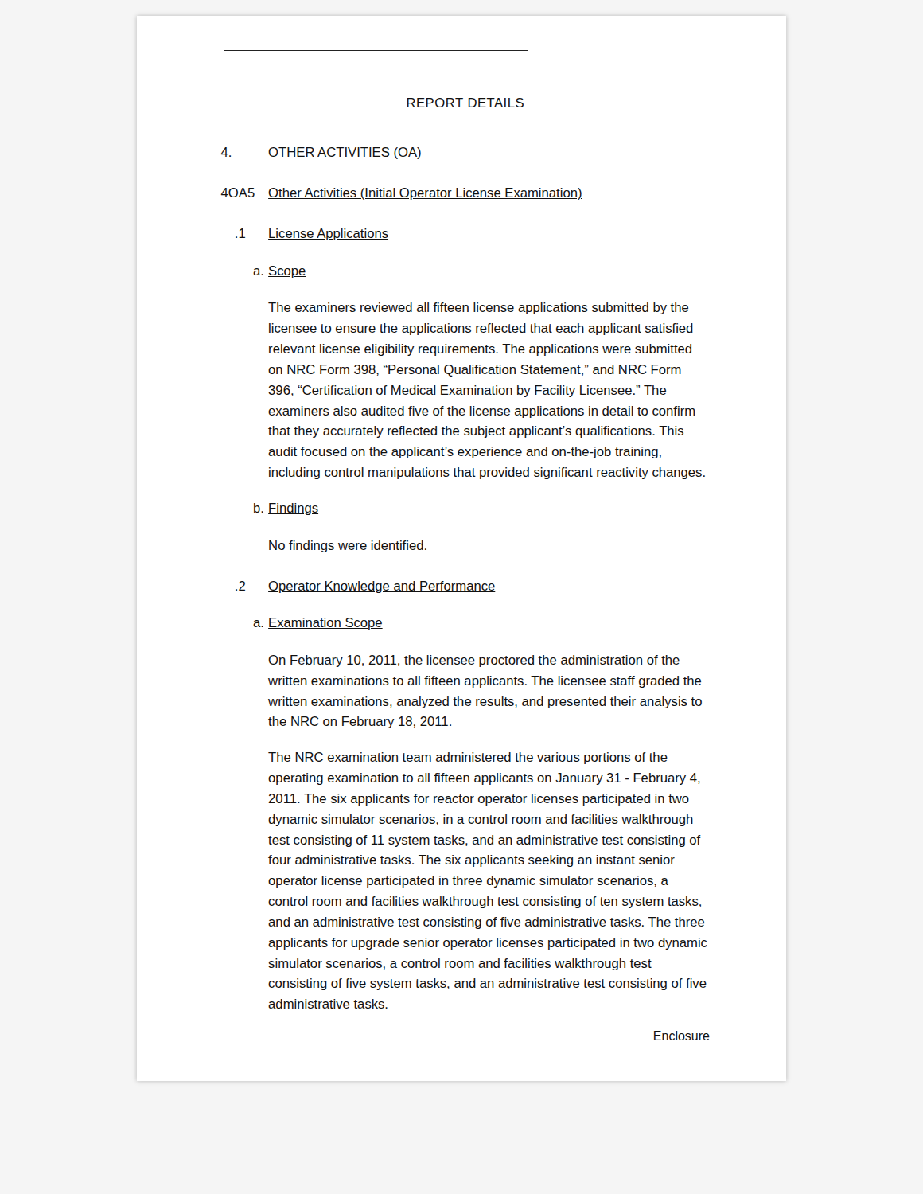REPORT DETAILS
4.
OTHER ACTIVITIES (OA)
4OA5
Other Activities (Initial Operator License Examination)
.1
License Applications
a.
Scope
The examiners reviewed all fifteen license applications submitted by the licensee to ensure the applications reflected that each applicant satisfied relevant license eligibility requirements. The applications were submitted on NRC Form 398, “Personal Qualification Statement,” and NRC Form 396, “Certification of Medical Examination by Facility Licensee.” The examiners also audited five of the license applications in detail to confirm that they accurately reflected the subject applicant’s qualifications. This audit focused on the applicant’s experience and on-the-job training, including control manipulations that provided significant reactivity changes.
b.
Findings
No findings were identified.
.2
Operator Knowledge and Performance
a.
Examination Scope
On February 10, 2011, the licensee proctored the administration of the written examinations to all fifteen applicants. The licensee staff graded the written examinations, analyzed the results, and presented their analysis to the NRC on February 18, 2011.
The NRC examination team administered the various portions of the operating examination to all fifteen applicants on January 31 - February 4, 2011. The six applicants for reactor operator licenses participated in two dynamic simulator scenarios, in a control room and facilities walkthrough test consisting of 11 system tasks, and an administrative test consisting of four administrative tasks. The six applicants seeking an instant senior operator license participated in three dynamic simulator scenarios, a control room and facilities walkthrough test consisting of ten system tasks, and an administrative test consisting of five administrative tasks. The three applicants for upgrade senior operator licenses participated in two dynamic simulator scenarios, a control room and facilities walkthrough test consisting of five system tasks, and an administrative test consisting of five administrative tasks.
Enclosure